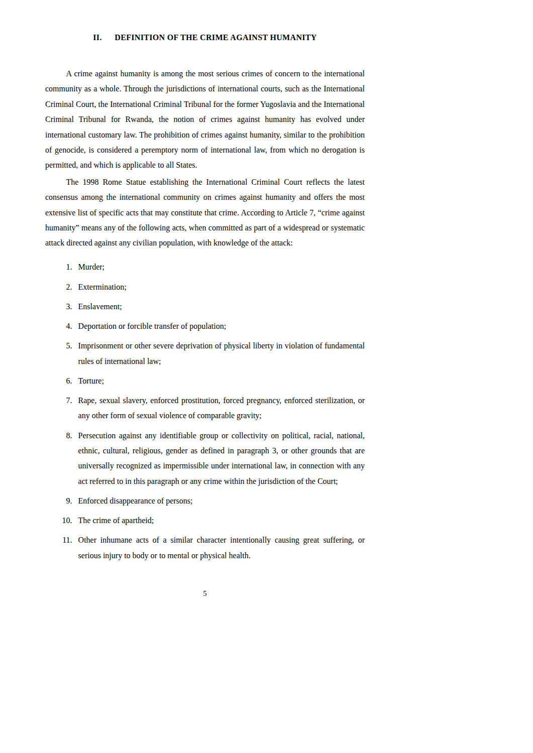II. DEFINITION OF THE CRIME AGAINST HUMANITY
A crime against humanity is among the most serious crimes of concern to the international community as a whole. Through the jurisdictions of international courts, such as the International Criminal Court, the International Criminal Tribunal for the former Yugoslavia and the International Criminal Tribunal for Rwanda, the notion of crimes against humanity has evolved under international customary law. The prohibition of crimes against humanity, similar to the prohibition of genocide, is considered a peremptory norm of international law, from which no derogation is permitted, and which is applicable to all States.
The 1998 Rome Statue establishing the International Criminal Court reflects the latest consensus among the international community on crimes against humanity and offers the most extensive list of specific acts that may constitute that crime. According to Article 7, “crime against humanity” means any of the following acts, when committed as part of a widespread or systematic attack directed against any civilian population, with knowledge of the attack:
Murder;
Extermination;
Enslavement;
Deportation or forcible transfer of population;
Imprisonment or other severe deprivation of physical liberty in violation of fundamental rules of international law;
Torture;
Rape, sexual slavery, enforced prostitution, forced pregnancy, enforced sterilization, or any other form of sexual violence of comparable gravity;
Persecution against any identifiable group or collectivity on political, racial, national, ethnic, cultural, religious, gender as defined in paragraph 3, or other grounds that are universally recognized as impermissible under international law, in connection with any act referred to in this paragraph or any crime within the jurisdiction of the Court;
Enforced disappearance of persons;
The crime of apartheid;
Other inhumane acts of a similar character intentionally causing great suffering, or serious injury to body or to mental or physical health.
5